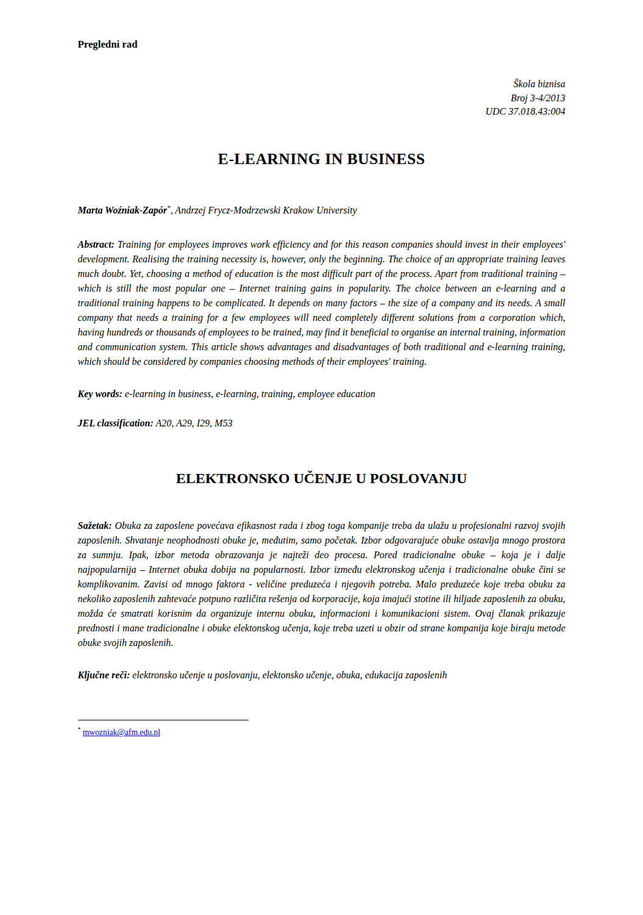Pregledni rad
Škola biznisa
Broj 3-4/2013
UDC 37.018.43:004
E-LEARNING IN BUSINESS
Marta Woźniak-Zapór*, Andrzej Frycz-Modrzewski Krakow University
Abstract: Training for employees improves work efficiency and for this reason companies should invest in their employees' development. Realising the training necessity is, however, only the beginning. The choice of an appropriate training leaves much doubt. Yet, choosing a method of education is the most difficult part of the process. Apart from traditional training – which is still the most popular one – Internet training gains in popularity. The choice between an e-learning and a traditional training happens to be complicated. It depends on many factors – the size of a company and its needs. A small company that needs a training for a few employees will need completely different solutions from a corporation which, having hundreds or thousands of employees to be trained, may find it beneficial to organise an internal training, information and communication system. This article shows advantages and disadvantages of both traditional and e-learning training, which should be considered by companies choosing methods of their employees' training.
Key words: e-learning in business, e-learning, training, employee education
JEL classification: A20, A29, I29, M53
ELEKTRONSKO UČENJE U POSLOVANJU
Sažetak: Obuka za zaposlene povećava efikasnost rada i zbog toga kompanije treba da ulažu u profesionalni razvoj svojih zaposlenih. Shvatanje neophodnosti obuke je, međutim, samo početak. Izbor odgovarajuće obuke ostavlja mnogo prostora za sumnju. Ipak, izbor metoda obrazovanja je najteži deo procesa. Pored tradicionalne obuke – koja je i dalje najpopularnija – Internet obuka dobija na popularnosti. Izbor između elektronskog učenja i tradicionalne obuke čini se komplikovanim. Zavisi od mnogo faktora - veličine preduzeća i njegovih potreba. Malo preduzeće koje treba obuku za nekoliko zaposlenih zahtevaće potpuno različita rešenja od korporacije, koja imajući stotine ili hiljade zaposlenih za obuku, možda će smatrati korisnim da organizuje internu obuku, informacioni i komunikacioni sistem. Ovaj članak prikazuje prednosti i mane tradicionalne i obuke elektonskog učenja, koje treba uzeti u obzir od strane kompanija koje biraju metode obuke svojih zaposlenih.
Ključne reči: elektronsko učenje u poslovanju, elektonsko učenje, obuka, edukacija zaposlenih
* mwozniak@afm.edu.pl